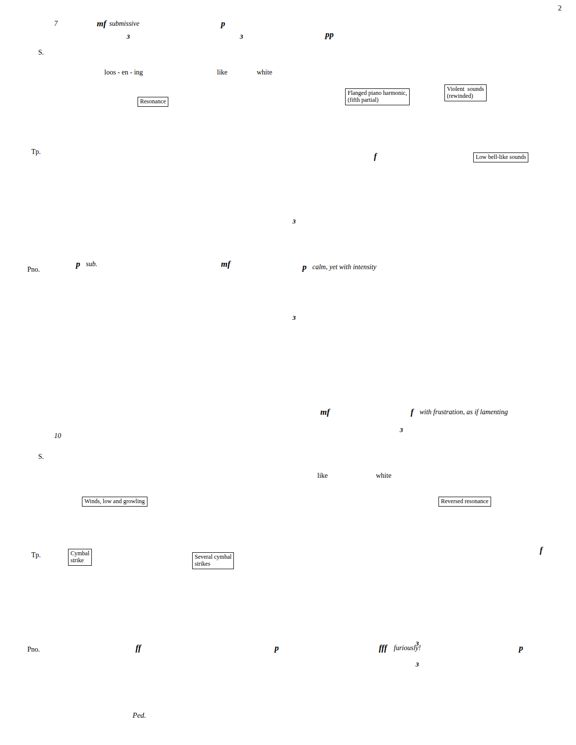2
7
S.
Tp.
Pno.
mf
submissive
p
pp
3
3
loos - en - ing
like
white
Resonance
Flanged piano harmonic,
(fifth partial)
Violent sounds
(rewinded)
Low bell-like sounds
f
p
sub.
mf
p
calm, yet with intensity
3
3
10
S.
Tp.
Pno.
mf
f
with frustration, as if lamenting
3
like
white
Winds, low and growling
Reversed resonance
Cymbal
strike
Several cymbal
strikes
f
ff
p
fff
furiously!
p
3
3
Ped.